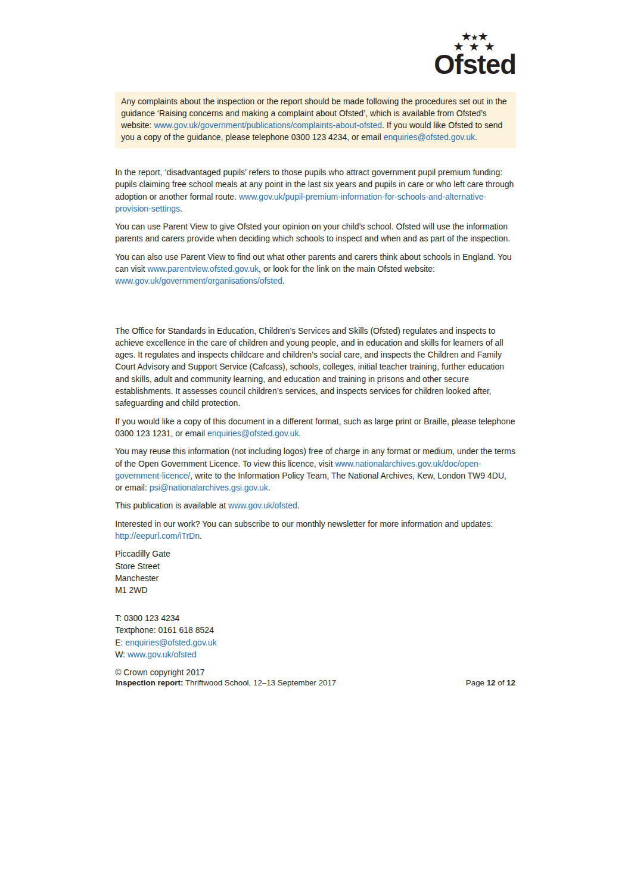★★★
★ ★ ★
Ofsted
Any complaints about the inspection or the report should be made following the procedures set out in the guidance ‘Raising concerns and making a complaint about Ofsted’, which is available from Ofsted’s website: www.gov.uk/government/publications/complaints-about-ofsted. If you would like Ofsted to send you a copy of the guidance, please telephone 0300 123 4234, or email enquiries@ofsted.gov.uk.
In the report, ‘disadvantaged pupils’ refers to those pupils who attract government pupil premium funding: pupils claiming free school meals at any point in the last six years and pupils in care or who left care through adoption or another formal route. www.gov.uk/pupil-premium-information-for-schools-and-alternative-provision-settings.
You can use Parent View to give Ofsted your opinion on your child’s school. Ofsted will use the information parents and carers provide when deciding which schools to inspect and when and as part of the inspection.
You can also use Parent View to find out what other parents and carers think about schools in England. You can visit www.parentview.ofsted.gov.uk, or look for the link on the main Ofsted website: www.gov.uk/government/organisations/ofsted.
The Office for Standards in Education, Children’s Services and Skills (Ofsted) regulates and inspects to achieve excellence in the care of children and young people, and in education and skills for learners of all ages. It regulates and inspects childcare and children’s social care, and inspects the Children and Family Court Advisory and Support Service (Cafcass), schools, colleges, initial teacher training, further education and skills, adult and community learning, and education and training in prisons and other secure establishments. It assesses council children’s services, and inspects services for children looked after, safeguarding and child protection.
If you would like a copy of this document in a different format, such as large print or Braille, please telephone 0300 123 1231, or email enquiries@ofsted.gov.uk.
You may reuse this information (not including logos) free of charge in any format or medium, under the terms of the Open Government Licence. To view this licence, visit www.nationalarchives.gov.uk/doc/open-government-licence/, write to the Information Policy Team, The National Archives, Kew, London TW9 4DU, or email: psi@nationalarchives.gsi.gov.uk.
This publication is available at www.gov.uk/ofsted.
Interested in our work? You can subscribe to our monthly newsletter for more information and updates: http://eepurl.com/iTrDn.
Piccadilly Gate
Store Street
Manchester
M1 2WD
T: 0300 123 4234
Textphone: 0161 618 8524
E: enquiries@ofsted.gov.uk
W: www.gov.uk/ofsted
© Crown copyright 2017
| Inspection report: Thriftwood School, 12–13 September 2017 | Page 12 of 12 |